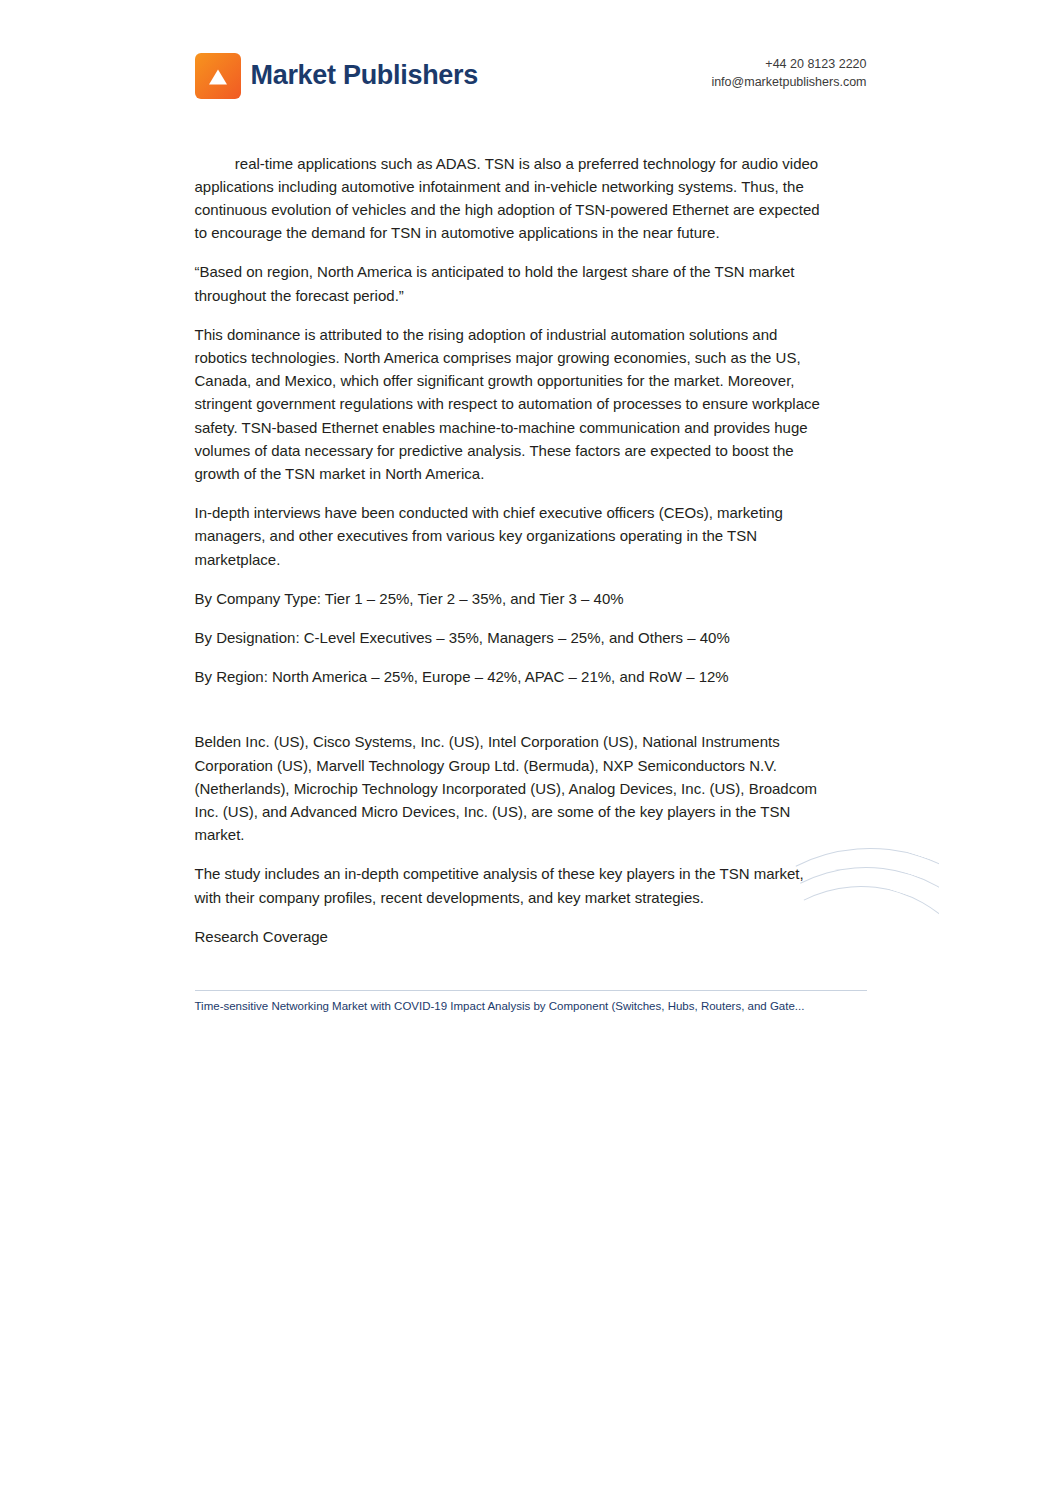Market Publishers
+44 20 8123 2220
info@marketpublishers.com
real-time applications such as ADAS. TSN is also a preferred technology for audio video applications including automotive infotainment and in-vehicle networking systems. Thus, the continuous evolution of vehicles and the high adoption of TSN-powered Ethernet are expected to encourage the demand for TSN in automotive applications in the near future.
“Based on region, North America is anticipated to hold the largest share of the TSN market throughout the forecast period.”
This dominance is attributed to the rising adoption of industrial automation solutions and robotics technologies. North America comprises major growing economies, such as the US, Canada, and Mexico, which offer significant growth opportunities for the market. Moreover, stringent government regulations with respect to automation of processes to ensure workplace safety. TSN-based Ethernet enables machine-to-machine communication and provides huge volumes of data necessary for predictive analysis. These factors are expected to boost the growth of the TSN market in North America.
In-depth interviews have been conducted with chief executive officers (CEOs), marketing managers, and other executives from various key organizations operating in the TSN marketplace.
By Company Type: Tier 1 – 25%, Tier 2 – 35%, and Tier 3 – 40%
By Designation: C-Level Executives – 35%, Managers – 25%, and Others – 40%
By Region: North America – 25%, Europe – 42%, APAC – 21%, and RoW – 12%
Belden Inc. (US), Cisco Systems, Inc. (US), Intel Corporation (US), National Instruments Corporation (US), Marvell Technology Group Ltd. (Bermuda), NXP Semiconductors N.V. (Netherlands), Microchip Technology Incorporated (US), Analog Devices, Inc. (US), Broadcom Inc. (US), and Advanced Micro Devices, Inc. (US), are some of the key players in the TSN market.
The study includes an in-depth competitive analysis of these key players in the TSN market, with their company profiles, recent developments, and key market strategies.
Research Coverage
Time-sensitive Networking Market with COVID-19 Impact Analysis by Component (Switches, Hubs, Routers, and Gate...